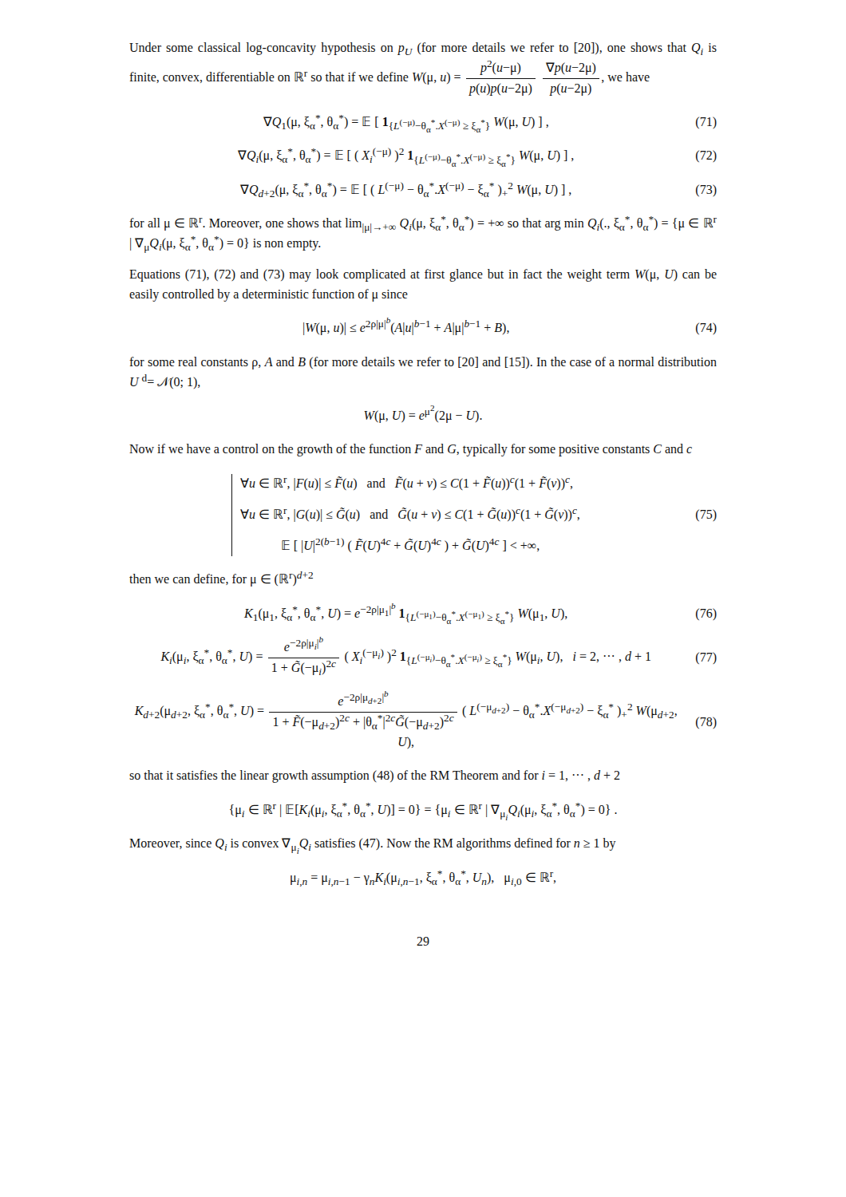Under some classical log-concavity hypothesis on pU (for more details we refer to [20]), one shows that Qi is finite, convex, differentiable on ℝr so that if we define W(μ, u) = p2(u−μ) p(u)p(u−2μ) ∇p(u−2μ) p(u−2μ), we have
∇Q1(μ, ξα*, θα*) = 𝔼 [ 1{L(−μ)−θα*.X(−μ) ≥ ξα*} W(μ, U) ] ,
(71)
∇Qi(μ, ξα*, θα*) = 𝔼 [ ( Xi(−μ) )2 1{L(−μ)−θα*.X(−μ) ≥ ξα*} W(μ, U) ] ,
(72)
∇Qd+2(μ, ξα*, θα*) = 𝔼 [ ( L(−μ) − θα*.X(−μ) − ξα* )+2 W(μ, U) ] ,
(73)
for all μ ∈ ℝr. Moreover, one shows that lim|μ|→+∞ Qi(μ, ξα*, θα*) = +∞ so that arg min Qi(., ξα*, θα*) = {μ ∈ ℝr | ∇μQi(μ, ξα*, θα*) = 0} is non empty.
Equations (71), (72) and (73) may look complicated at first glance but in fact the weight term W(μ, U) can be easily controlled by a deterministic function of μ since
|W(μ, u)| ≤ e2ρ|μ|b(A|u|b−1 + A|μ|b−1 + B),
(74)
for some real constants ρ, A and B (for more details we refer to [20] and [15]). In the case of a normal distribution U d= 𝒩(0; 1),
W(μ, U) = eμ2(2μ − U).
Now if we have a control on the growth of the function F and G, typically for some positive constants C and c
∀u ∈ ℝr, |F(u)| ≤ F̃(u) and F̃(u + v) ≤ C(1 + F̃(u))c(1 + F̃(v))c, ∀u ∈ ℝr, |G(u)| ≤ G̃(u) and G̃(u + v) ≤ C(1 + G̃(u))c(1 + G̃(v))c, 𝔼 [ |U|2(b−1) ( F̃(U)4c + G̃(U)4c ) + G̃(U)4c ] < +∞,
(75)
then we can define, for μ ∈ (ℝr)d+2
K1(μ1, ξα*, θα*, U) = e−2ρ|μ1|b 1{L(−μ1)−θα*.X(−μ1) ≥ ξα*} W(μ1, U),
(76)
Ki(μi, ξα*, θα*, U) = e−2ρ|μi|b 1 + G̃(−μi)2c ( Xi(−μi) )2 1{L(−μi)−θα*.X(−μi) ≥ ξα*} W(μi, U), i = 2, ··· , d + 1
(77)
Kd+2(μd+2, ξα*, θα*, U) = e−2ρ|μd+2|b 1 + F̃(−μd+2)2c + |θα*|2cG̃(−μd+2)2c ( L(−μd+2) − θα*.X(−μd+2) − ξα* )+2 W(μd+2, U),
(78)
so that it satisfies the linear growth assumption (48) of the RM Theorem and for i = 1, ··· , d + 2
{μi ∈ ℝr | 𝔼[Ki(μi, ξα*, θα*, U)] = 0} = {μi ∈ ℝr | ∇μiQi(μi, ξα*, θα*) = 0} .
Moreover, since Qi is convex ∇μiQi satisfies (47). Now the RM algorithms defined for n ≥ 1 by
μi,n = μi,n−1 − γnKi(μi,n−1, ξα*, θα*, Un), μi,0 ∈ ℝr,
29